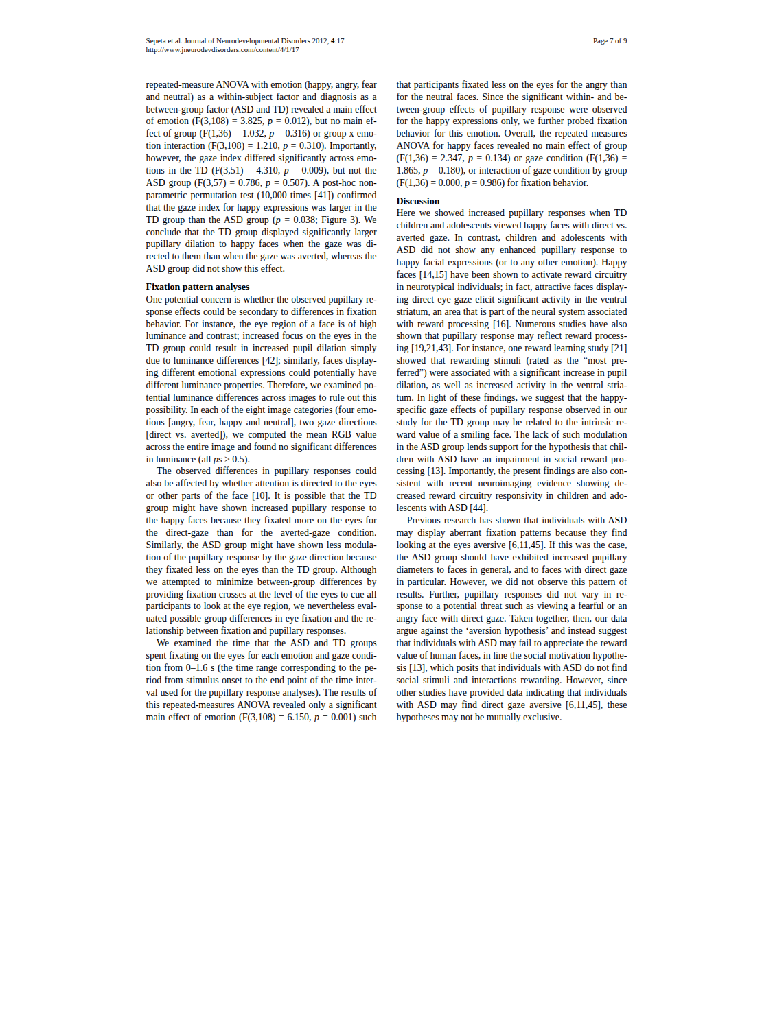Sepeta et al. Journal of Neurodevelopmental Disorders 2012, 4:17
http://www.jneurodevdisorders.com/content/4/1/17
Page 7 of 9
repeated-measure ANOVA with emotion (happy, angry, fear and neutral) as a within-subject factor and diagnosis as a between-group factor (ASD and TD) revealed a main effect of emotion (F(3,108) = 3.825, p = 0.012), but no main effect of group (F(1,36) = 1.032, p = 0.316) or group x emotion interaction (F(3,108) = 1.210, p = 0.310). Importantly, however, the gaze index differed significantly across emotions in the TD (F(3,51) = 4.310, p = 0.009), but not the ASD group (F(3,57) = 0.786, p = 0.507). A post-hoc non-parametric permutation test (10,000 times [41]) confirmed that the gaze index for happy expressions was larger in the TD group than the ASD group (p = 0.038; Figure 3). We conclude that the TD group displayed significantly larger pupillary dilation to happy faces when the gaze was directed to them than when the gaze was averted, whereas the ASD group did not show this effect.
Fixation pattern analyses
One potential concern is whether the observed pupillary response effects could be secondary to differences in fixation behavior. For instance, the eye region of a face is of high luminance and contrast; increased focus on the eyes in the TD group could result in increased pupil dilation simply due to luminance differences [42]; similarly, faces displaying different emotional expressions could potentially have different luminance properties. Therefore, we examined potential luminance differences across images to rule out this possibility. In each of the eight image categories (four emotions [angry, fear, happy and neutral], two gaze directions [direct vs. averted]), we computed the mean RGB value across the entire image and found no significant differences in luminance (all ps > 0.5).
The observed differences in pupillary responses could also be affected by whether attention is directed to the eyes or other parts of the face [10]. It is possible that the TD group might have shown increased pupillary response to the happy faces because they fixated more on the eyes for the direct-gaze than for the averted-gaze condition. Similarly, the ASD group might have shown less modulation of the pupillary response by the gaze direction because they fixated less on the eyes than the TD group. Although we attempted to minimize between-group differences by providing fixation crosses at the level of the eyes to cue all participants to look at the eye region, we nevertheless evaluated possible group differences in eye fixation and the relationship between fixation and pupillary responses.
We examined the time that the ASD and TD groups spent fixating on the eyes for each emotion and gaze condition from 0–1.6 s (the time range corresponding to the period from stimulus onset to the end point of the time interval used for the pupillary response analyses). The results of this repeated-measures ANOVA revealed only a significant main effect of emotion (F(3,108) = 6.150, p = 0.001) such that participants fixated less on the eyes for the angry than for the neutral faces. Since the significant within- and between-group effects of pupillary response were observed for the happy expressions only, we further probed fixation behavior for this emotion. Overall, the repeated measures ANOVA for happy faces revealed no main effect of group (F(1,36) = 2.347, p = 0.134) or gaze condition (F(1,36) = 1.865, p = 0.180), or interaction of gaze condition by group (F(1,36) = 0.000, p = 0.986) for fixation behavior.
Discussion
Here we showed increased pupillary responses when TD children and adolescents viewed happy faces with direct vs. averted gaze. In contrast, children and adolescents with ASD did not show any enhanced pupillary response to happy facial expressions (or to any other emotion). Happy faces [14,15] have been shown to activate reward circuitry in neurotypical individuals; in fact, attractive faces displaying direct eye gaze elicit significant activity in the ventral striatum, an area that is part of the neural system associated with reward processing [16]. Numerous studies have also shown that pupillary response may reflect reward processing [19,21,43]. For instance, one reward learning study [21] showed that rewarding stimuli (rated as the “most preferred”) were associated with a significant increase in pupil dilation, as well as increased activity in the ventral striatum. In light of these findings, we suggest that the happy-specific gaze effects of pupillary response observed in our study for the TD group may be related to the intrinsic reward value of a smiling face. The lack of such modulation in the ASD group lends support for the hypothesis that children with ASD have an impairment in social reward processing [13]. Importantly, the present findings are also consistent with recent neuroimaging evidence showing decreased reward circuitry responsivity in children and adolescents with ASD [44].
Previous research has shown that individuals with ASD may display aberrant fixation patterns because they find looking at the eyes aversive [6,11,45]. If this was the case, the ASD group should have exhibited increased pupillary diameters to faces in general, and to faces with direct gaze in particular. However, we did not observe this pattern of results. Further, pupillary responses did not vary in response to a potential threat such as viewing a fearful or an angry face with direct gaze. Taken together, then, our data argue against the ‘aversion hypothesis’ and instead suggest that individuals with ASD may fail to appreciate the reward value of human faces, in line the social motivation hypothesis [13], which posits that individuals with ASD do not find social stimuli and interactions rewarding. However, since other studies have provided data indicating that individuals with ASD may find direct gaze aversive [6,11,45], these hypotheses may not be mutually exclusive.